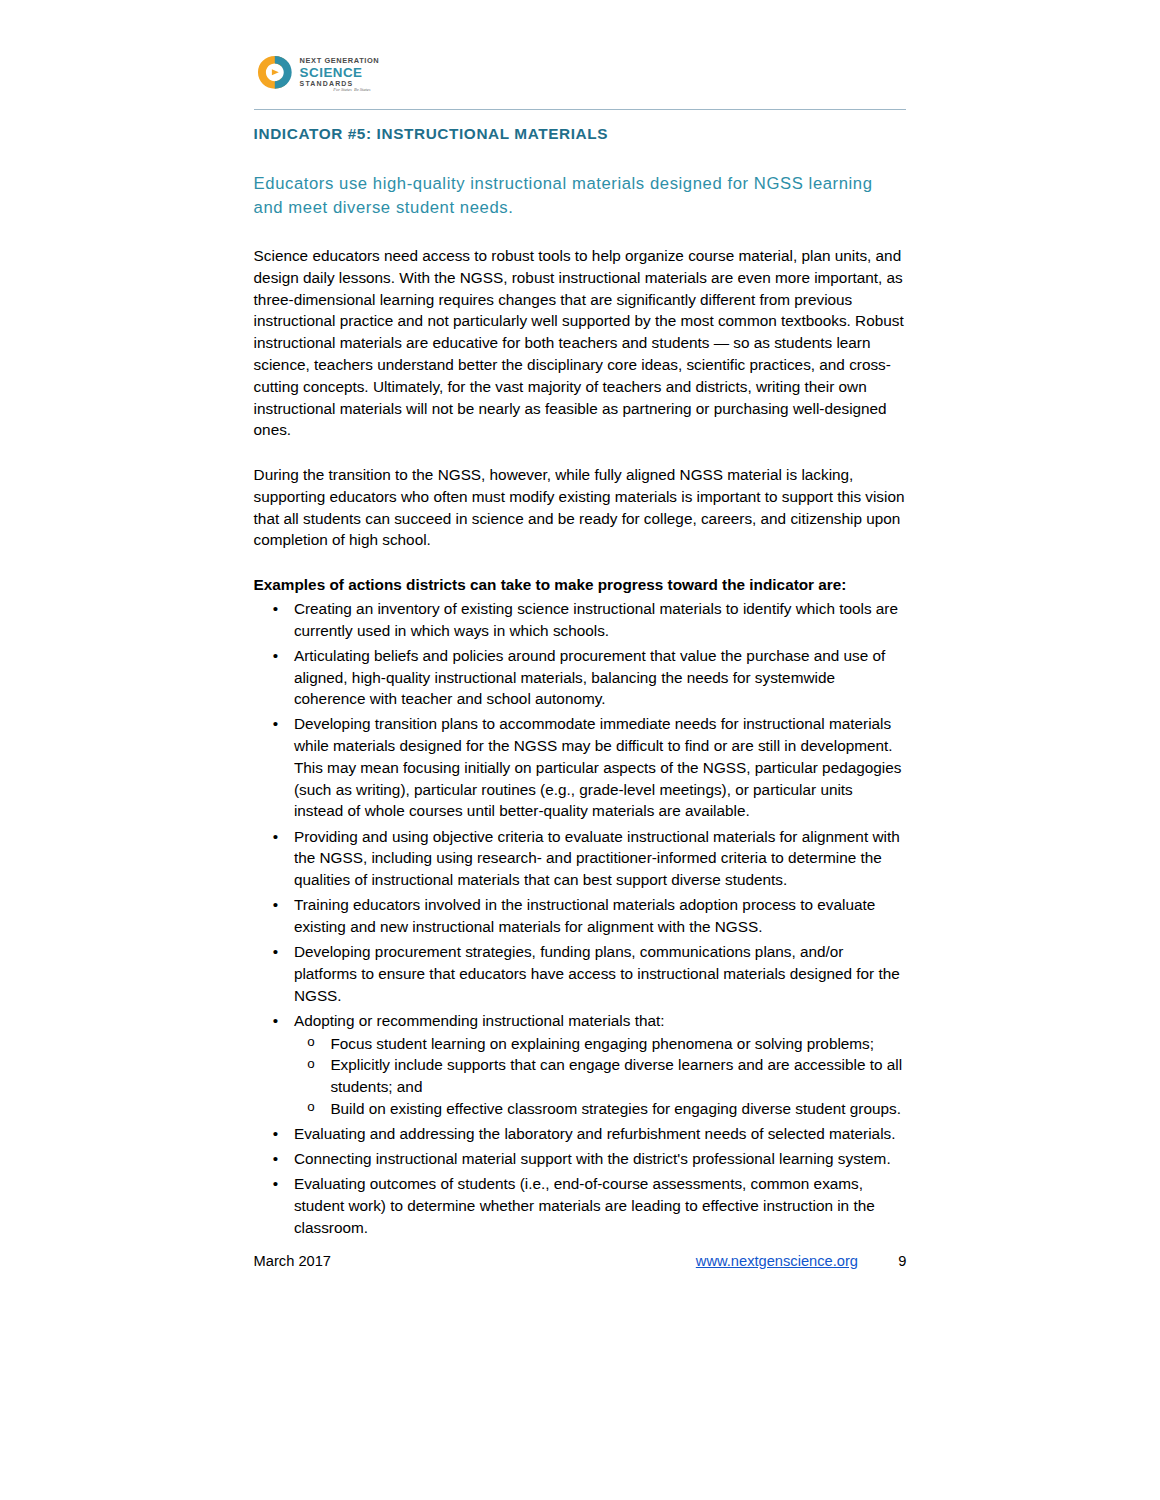NEXT GENERATION SCIENCE STANDARDS For States, By States
Indicator #5: Instructional Materials
Educators use high-quality instructional materials designed for NGSS learning and meet diverse student needs.
Science educators need access to robust tools to help organize course material, plan units, and design daily lessons. With the NGSS, robust instructional materials are even more important, as three-dimensional learning requires changes that are significantly different from previous instructional practice and not particularly well supported by the most common textbooks. Robust instructional materials are educative for both teachers and students — so as students learn science, teachers understand better the disciplinary core ideas, scientific practices, and cross-cutting concepts. Ultimately, for the vast majority of teachers and districts, writing their own instructional materials will not be nearly as feasible as partnering or purchasing well-designed ones.
During the transition to the NGSS, however, while fully aligned NGSS material is lacking, supporting educators who often must modify existing materials is important to support this vision that all students can succeed in science and be ready for college, careers, and citizenship upon completion of high school.
Examples of actions districts can take to make progress toward the indicator are:
Creating an inventory of existing science instructional materials to identify which tools are currently used in which ways in which schools.
Articulating beliefs and policies around procurement that value the purchase and use of aligned, high-quality instructional materials, balancing the needs for systemwide coherence with teacher and school autonomy.
Developing transition plans to accommodate immediate needs for instructional materials while materials designed for the NGSS may be difficult to find or are still in development. This may mean focusing initially on particular aspects of the NGSS, particular pedagogies (such as writing), particular routines (e.g., grade-level meetings), or particular units instead of whole courses until better-quality materials are available.
Providing and using objective criteria to evaluate instructional materials for alignment with the NGSS, including using research- and practitioner-informed criteria to determine the qualities of instructional materials that can best support diverse students.
Training educators involved in the instructional materials adoption process to evaluate existing and new instructional materials for alignment with the NGSS.
Developing procurement strategies, funding plans, communications plans, and/or platforms to ensure that educators have access to instructional materials designed for the NGSS.
Adopting or recommending instructional materials that:
Focus student learning on explaining engaging phenomena or solving problems;
Explicitly include supports that can engage diverse learners and are accessible to all students; and
Build on existing effective classroom strategies for engaging diverse student groups.
Evaluating and addressing the laboratory and refurbishment needs of selected materials.
Connecting instructional material support with the district's professional learning system.
Evaluating outcomes of students (i.e., end-of-course assessments, common exams, student work) to determine whether materials are leading to effective instruction in the classroom.
March 2017 www.nextgenscience.org 9